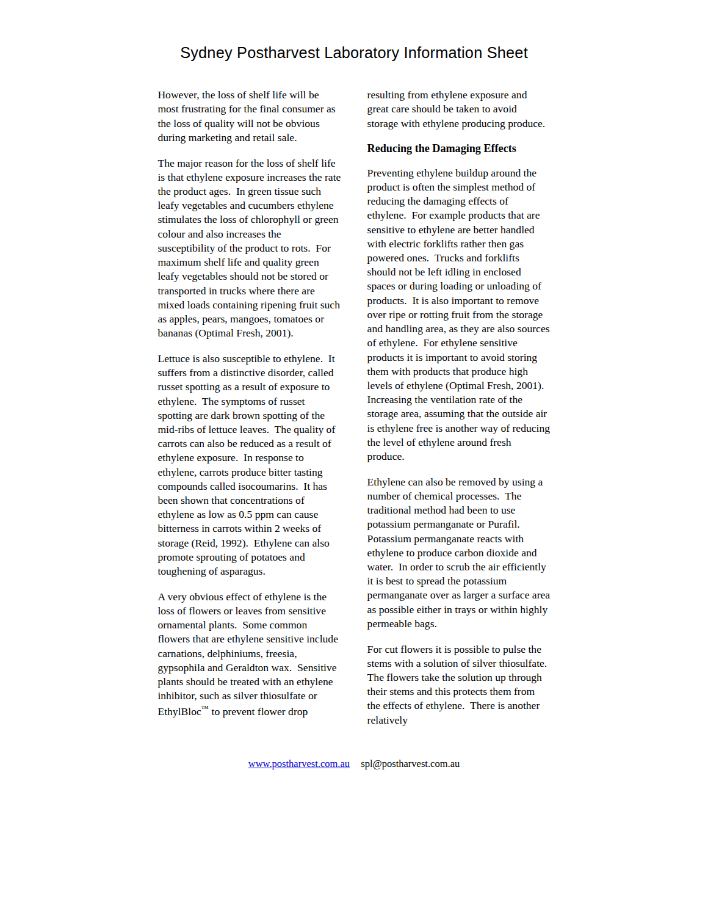Sydney Postharvest Laboratory Information Sheet
However, the loss of shelf life will be most frustrating for the final consumer as the loss of quality will not be obvious during marketing and retail sale.
The major reason for the loss of shelf life is that ethylene exposure increases the rate the product ages. In green tissue such leafy vegetables and cucumbers ethylene stimulates the loss of chlorophyll or green colour and also increases the susceptibility of the product to rots. For maximum shelf life and quality green leafy vegetables should not be stored or transported in trucks where there are mixed loads containing ripening fruit such as apples, pears, mangoes, tomatoes or bananas (Optimal Fresh, 2001).
Lettuce is also susceptible to ethylene. It suffers from a distinctive disorder, called russet spotting as a result of exposure to ethylene. The symptoms of russet spotting are dark brown spotting of the mid-ribs of lettuce leaves. The quality of carrots can also be reduced as a result of ethylene exposure. In response to ethylene, carrots produce bitter tasting compounds called isocoumarins. It has been shown that concentrations of ethylene as low as 0.5 ppm can cause bitterness in carrots within 2 weeks of storage (Reid, 1992). Ethylene can also promote sprouting of potatoes and toughening of asparagus.
A very obvious effect of ethylene is the loss of flowers or leaves from sensitive ornamental plants. Some common flowers that are ethylene sensitive include carnations, delphiniums, freesia, gypsophila and Geraldton wax. Sensitive plants should be treated with an ethylene inhibitor, such as silver thiosulfate or EthylBloc™ to prevent flower drop resulting from ethylene exposure and great care should be taken to avoid storage with ethylene producing produce.
Reducing the Damaging Effects
Preventing ethylene buildup around the product is often the simplest method of reducing the damaging effects of ethylene. For example products that are sensitive to ethylene are better handled with electric forklifts rather then gas powered ones. Trucks and forklifts should not be left idling in enclosed spaces or during loading or unloading of products. It is also important to remove over ripe or rotting fruit from the storage and handling area, as they are also sources of ethylene. For ethylene sensitive products it is important to avoid storing them with products that produce high levels of ethylene (Optimal Fresh, 2001). Increasing the ventilation rate of the storage area, assuming that the outside air is ethylene free is another way of reducing the level of ethylene around fresh produce.
Ethylene can also be removed by using a number of chemical processes. The traditional method had been to use potassium permanganate or Purafil. Potassium permanganate reacts with ethylene to produce carbon dioxide and water. In order to scrub the air efficiently it is best to spread the potassium permanganate over as larger a surface area as possible either in trays or within highly permeable bags.
For cut flowers it is possible to pulse the stems with a solution of silver thiosulfate. The flowers take the solution up through their stems and this protects them from the effects of ethylene. There is another relatively
www.postharvest.com.au spl@postharvest.com.au